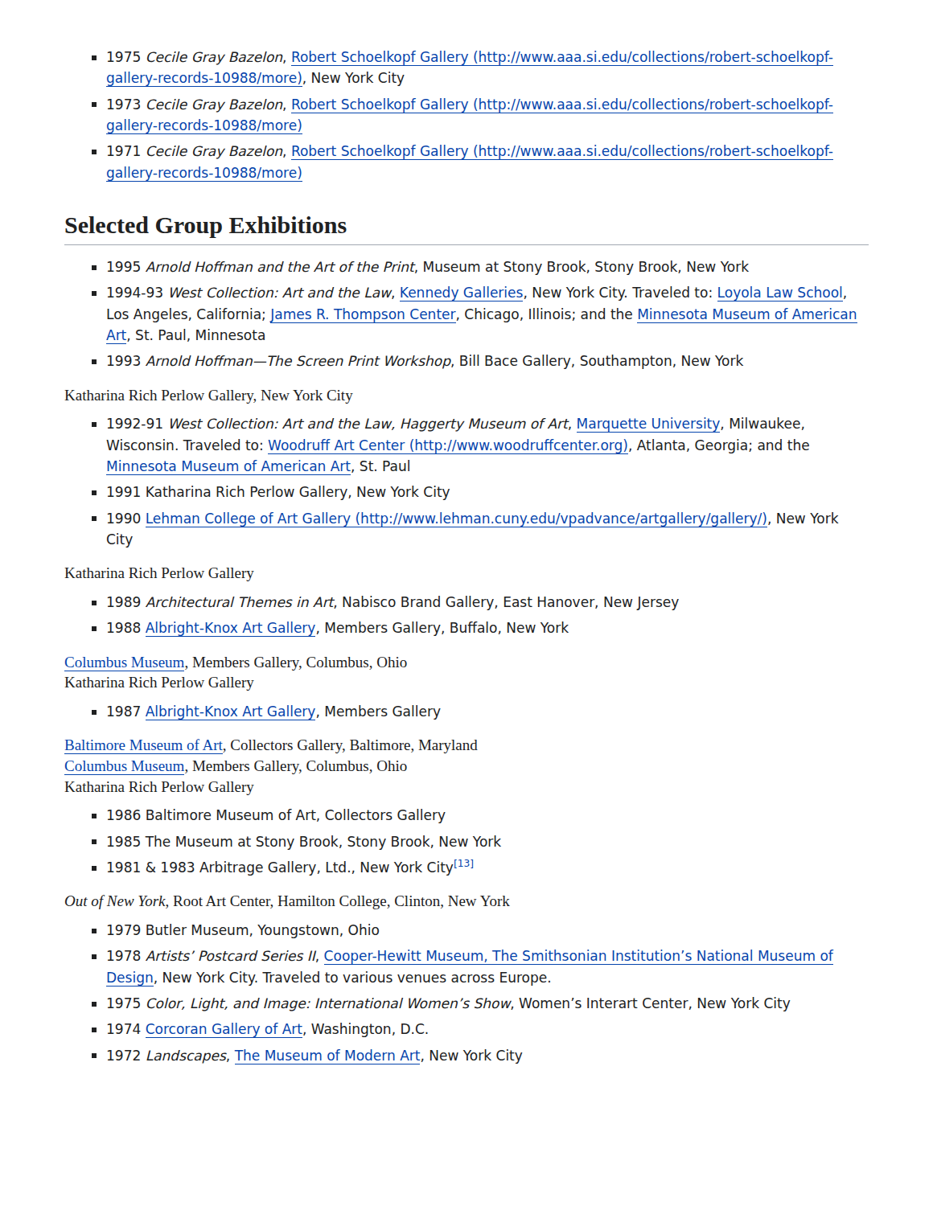1975 Cecile Gray Bazelon, Robert Schoelkopf Gallery (http://www.aaa.si.edu/collections/robert-schoelkopf-gallery-records-10988/more), New York City
1973 Cecile Gray Bazelon, Robert Schoelkopf Gallery (http://www.aaa.si.edu/collections/robert-schoelkopf-gallery-records-10988/more)
1971 Cecile Gray Bazelon, Robert Schoelkopf Gallery (http://www.aaa.si.edu/collections/robert-schoelkopf-gallery-records-10988/more)
Selected Group Exhibitions
1995 Arnold Hoffman and the Art of the Print, Museum at Stony Brook, Stony Brook, New York
1994-93 West Collection: Art and the Law, Kennedy Galleries, New York City. Traveled to: Loyola Law School, Los Angeles, California; James R. Thompson Center, Chicago, Illinois; and the Minnesota Museum of American Art, St. Paul, Minnesota
1993 Arnold Hoffman—The Screen Print Workshop, Bill Bace Gallery, Southampton, New York
Katharina Rich Perlow Gallery, New York City
1992-91 West Collection: Art and the Law, Haggerty Museum of Art, Marquette University, Milwaukee, Wisconsin. Traveled to: Woodruff Art Center (http://www.woodruffcenter.org), Atlanta, Georgia; and the Minnesota Museum of American Art, St. Paul
1991 Katharina Rich Perlow Gallery, New York City
1990 Lehman College of Art Gallery (http://www.lehman.cuny.edu/vpadvance/artgallery/gallery/), New York City
Katharina Rich Perlow Gallery
1989 Architectural Themes in Art, Nabisco Brand Gallery, East Hanover, New Jersey
1988 Albright-Knox Art Gallery, Members Gallery, Buffalo, New York
Columbus Museum, Members Gallery, Columbus, Ohio
Katharina Rich Perlow Gallery
1987 Albright-Knox Art Gallery, Members Gallery
Baltimore Museum of Art, Collectors Gallery, Baltimore, Maryland
Columbus Museum, Members Gallery, Columbus, Ohio
Katharina Rich Perlow Gallery
1986 Baltimore Museum of Art, Collectors Gallery
1985 The Museum at Stony Brook, Stony Brook, New York
1981 & 1983 Arbitrage Gallery, Ltd., New York City[13]
Out of New York, Root Art Center, Hamilton College, Clinton, New York
1979 Butler Museum, Youngstown, Ohio
1978 Artists’ Postcard Series II, Cooper-Hewitt Museum, The Smithsonian Institution’s National Museum of Design, New York City. Traveled to various venues across Europe.
1975 Color, Light, and Image: International Women’s Show, Women’s Interart Center, New York City
1974 Corcoran Gallery of Art, Washington, D.C.
1972 Landscapes, The Museum of Modern Art, New York City